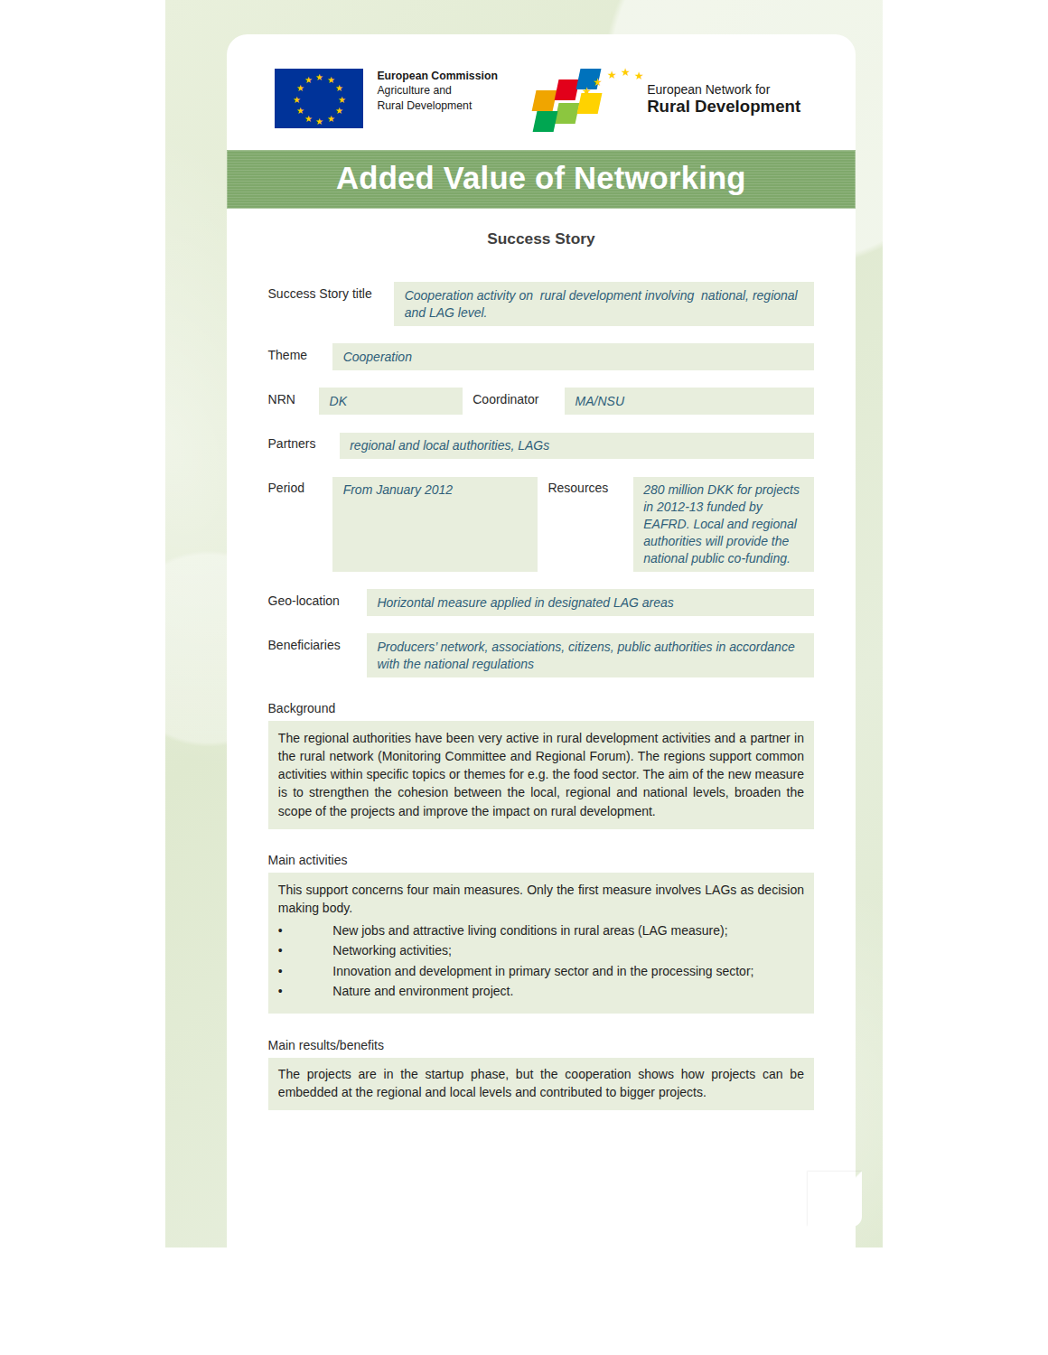★
★
★
★
★
★
★
★
★
★
★
★
European Commission
Agriculture and
Rural Development
★ ★ ★ ★ ★
European Network for
Rural Development
Added Value of Networking
Success Story
Success Story title
Cooperation activity on rural development involving national, regional and LAG level.
Theme
Cooperation
NRN
DK
Coordinator
MA/NSU
Partners
regional and local authorities, LAGs
Period
From January 2012
Resources
280 million DKK for projects in 2012-13 funded by EAFRD. Local and regional authorities will provide the national public co-funding.
Geo-location
Horizontal measure applied in designated LAG areas
Beneficiaries
Producers’ network, associations, citizens, public authorities in accordance with the national regulations
Background
The regional authorities have been very active in rural development activities and a partner in the rural network (Monitoring Committee and Regional Forum). The regions support common activities within specific topics or themes for e.g. the food sector. The aim of the new measure is to strengthen the cohesion between the local, regional and national levels, broaden the scope of the projects and improve the impact on rural development.
Main activities
This support concerns four main measures. Only the first measure involves LAGs as decision making body.
•New jobs and attractive living conditions in rural areas (LAG measure);
•Networking activities;
•Innovation and development in primary sector and in the processing sector;
•Nature and environment project.
Main results/benefits
The projects are in the startup phase, but the cooperation shows how projects can be embedded at the regional and local levels and contributed to bigger projects.